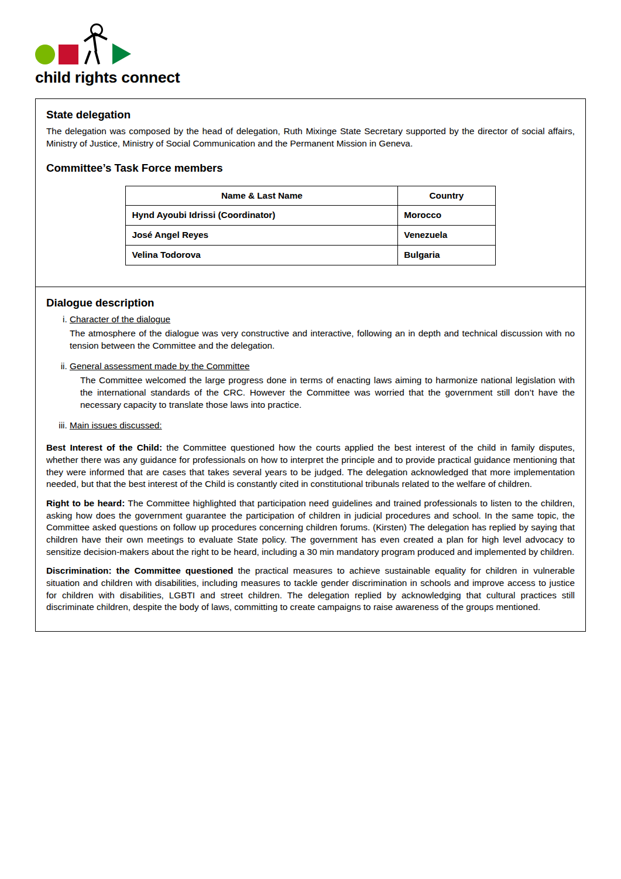child rights connect
State delegation
The delegation was composed by the head of delegation, Ruth Mixinge State Secretary supported by the director of social affairs, Ministry of Justice, Ministry of Social Communication and the Permanent Mission in Geneva.
Committee’s Task Force members
| Name & Last Name | Country |
| --- | --- |
| Hynd Ayoubi Idrissi (Coordinator) | Morocco |
| José Angel Reyes | Venezuela |
| Velina Todorova | Bulgaria |
Dialogue description
Character of the dialogue
The atmosphere of the dialogue was very constructive and interactive, following an in depth and technical discussion with no tension between the Committee and the delegation.
General assessment made by the Committee
The Committee welcomed the large progress done in terms of enacting laws aiming to harmonize national legislation with the international standards of the CRC. However the Committee was worried that the government still don’t have the necessary capacity to translate those laws into practice.
Main issues discussed:
Best Interest of the Child: the Committee questioned how the courts applied the best interest of the child in family disputes, whether there was any guidance for professionals on how to interpret the principle and to provide practical guidance mentioning that they were informed that are cases that takes several years to be judged. The delegation acknowledged that more implementation needed, but that the best interest of the Child is constantly cited in constitutional tribunals related to the welfare of children.
Right to be heard: The Committee highlighted that participation need guidelines and trained professionals to listen to the children, asking how does the government guarantee the participation of children in judicial procedures and school. In the same topic, the Committee asked questions on follow up procedures concerning children forums. (Kirsten) The delegation has replied by saying that children have their own meetings to evaluate State policy. The government has even created a plan for high level advocacy to sensitize decision-makers about the right to be heard, including a 30 min mandatory program produced and implemented by children.
Discrimination: the Committee questioned the practical measures to achieve sustainable equality for children in vulnerable situation and children with disabilities, including measures to tackle gender discrimination in schools and improve access to justice for children with disabilities, LGBTI and street children. The delegation replied by acknowledging that cultural practices still discriminate children, despite the body of laws, committing to create campaigns to raise awareness of the groups mentioned.